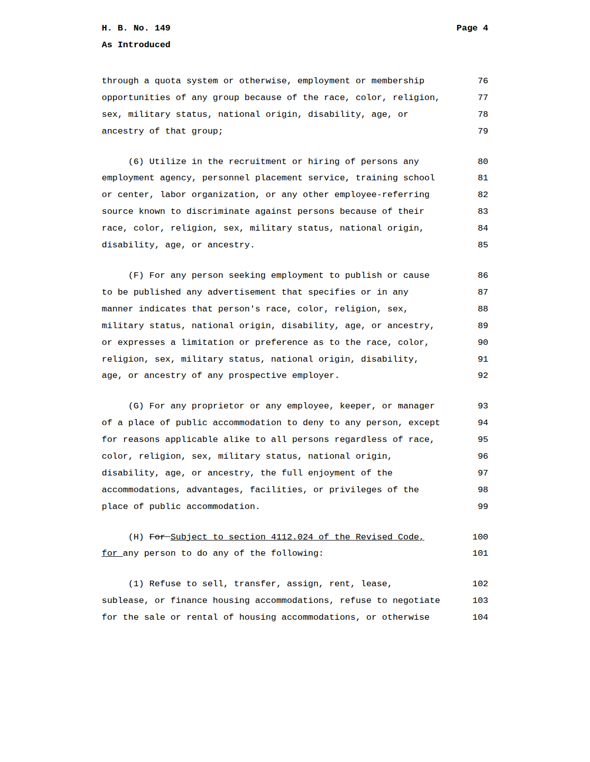H. B. No. 149
As Introduced
Page 4
through a quota system or otherwise, employment or membership 76 opportunities of any group because of the race, color, religion, 77 sex, military status, national origin, disability, age, or 78 ancestry of that group; 79
(6) Utilize in the recruitment or hiring of persons any 80 employment agency, personnel placement service, training school 81 or center, labor organization, or any other employee-referring 82 source known to discriminate against persons because of their 83 race, color, religion, sex, military status, national origin, 84 disability, age, or ancestry. 85
(F) For any person seeking employment to publish or cause 86 to be published any advertisement that specifies or in any 87 manner indicates that person's race, color, religion, sex, 88 military status, national origin, disability, age, or ancestry, 89 or expresses a limitation or preference as to the race, color, 90 religion, sex, military status, national origin, disability, 91 age, or ancestry of any prospective employer. 92
(G) For any proprietor or any employee, keeper, or manager 93 of a place of public accommodation to deny to any person, except 94 for reasons applicable alike to all persons regardless of race, 95 color, religion, sex, military status, national origin, 96 disability, age, or ancestry, the full enjoyment of the 97 accommodations, advantages, facilities, or privileges of the 98 place of public accommodation. 99
(H) For Subject to section 4112.024 of the Revised Code, 100 for any person to do any of the following: 101
(1) Refuse to sell, transfer, assign, rent, lease, 102 sublease, or finance housing accommodations, refuse to negotiate 103 for the sale or rental of housing accommodations, or otherwise 104